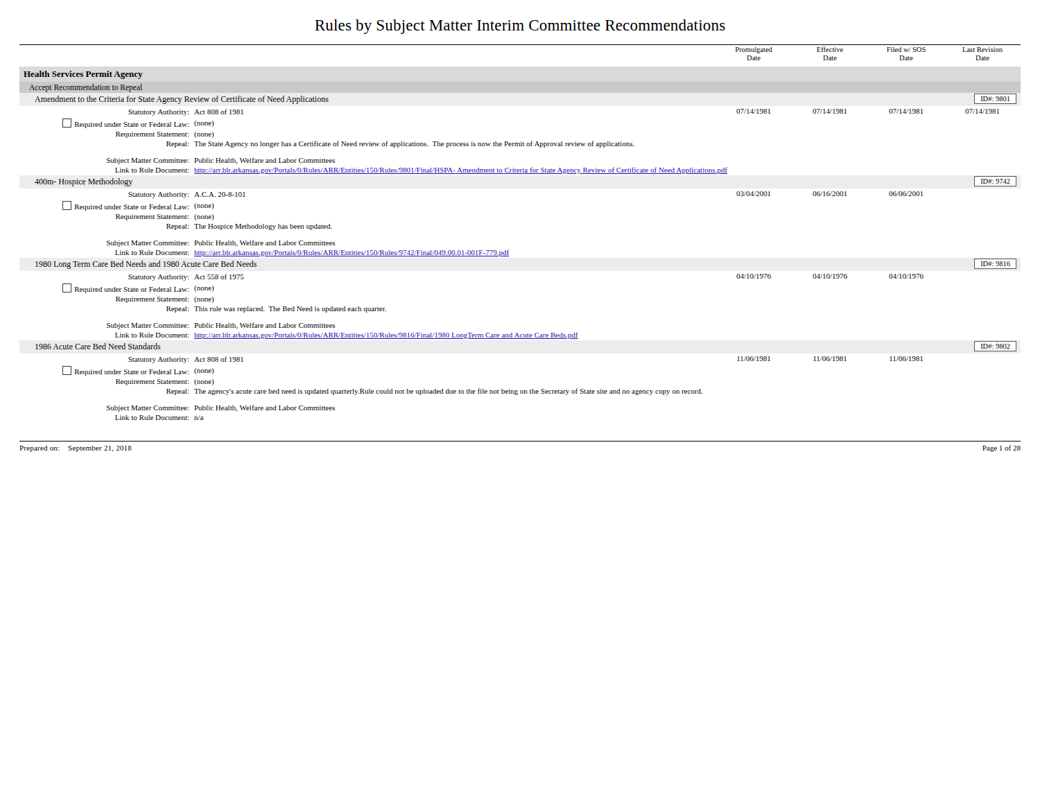Rules by Subject Matter Interim Committee Recommendations
| | Promulgated Date | Effective Date | Filed w/ SOS Date | Last Revision Date |
| Health Services Permit Agency |
| Accept Recommendation to Repeal |
| Amendment to the Criteria for State Agency Review of Certificate of Need Applications ID#: 9801 |
| / Statutory Authority: / Act 808 of 1981 / | 07/14/1981 | 07/14/1981 | 07/14/1981 | 07/14/1981 |
| / Required under State or Federal Law: / (none) / / Requirement Statement: / (none) / / Repeal: / The State Agency no longer has a Certificate of Need review of applications. The process is now the Permit of Approval review of applications. / / Subject Matter Committee: / Public Health, Welfare and Labor Committees / / Link to Rule Document: / http://arr.blr.arkansas.gov/Portals/0/Rules/ARR/Entities/150/Rules/9801/Final/HSPA- Amendment to Criteria for State Agency Review of Certificate of Need Applications.pdf / |
| 400m- Hospice Methodology ID#: 9742 |
| / Statutory Authority: / A.C.A. 20-8-101 / | 03/04/2001 | 06/16/2001 | 06/06/2001 | |
| / Required under State or Federal Law: / (none) / / Requirement Statement: / (none) / / Repeal: / The Hospice Methodology has been updated. / / Subject Matter Committee: / Public Health, Welfare and Labor Committees / / Link to Rule Document: / http://arr.blr.arkansas.gov/Portals/0/Rules/ARR/Entities/150/Rules/9742/Final/049.00.01-001F-779.pdf / |
| 1980 Long Term Care Bed Needs and 1980 Acute Care Bed Needs ID#: 9816 |
| / Statutory Authority: / Act 558 of 1975 / | 04/10/1976 | 04/10/1976 | 04/10/1976 | |
| / Required under State or Federal Law: / (none) / / Requirement Statement: / (none) / / Repeal: / This rule was replaced. The Bed Need is updated each quarter. / / Subject Matter Committee: / Public Health, Welfare and Labor Committees / / Link to Rule Document: / http://arr.blr.arkansas.gov/Portals/0/Rules/ARR/Entities/150/Rules/9816/Final/1980 LongTerm Care and Acute Care Beds.pdf / |
| 1986 Acute Care Bed Need Standards ID#: 9802 |
| / Statutory Authority: / Act 808 of 1981 / | 11/06/1981 | 11/06/1981 | 11/06/1981 | |
| / Required under State or Federal Law: / (none) / / Requirement Statement: / (none) / / Repeal: / The agency's acute care bed need is updated quarterly.Rule could not be uploaded due to the file not being on the Secretary of State site and no agency copy on record. / / Subject Matter Committee: / Public Health, Welfare and Labor Committees / / Link to Rule Document: / n/a / |
Prepared on: September 21, 2018
Page 1 of 28